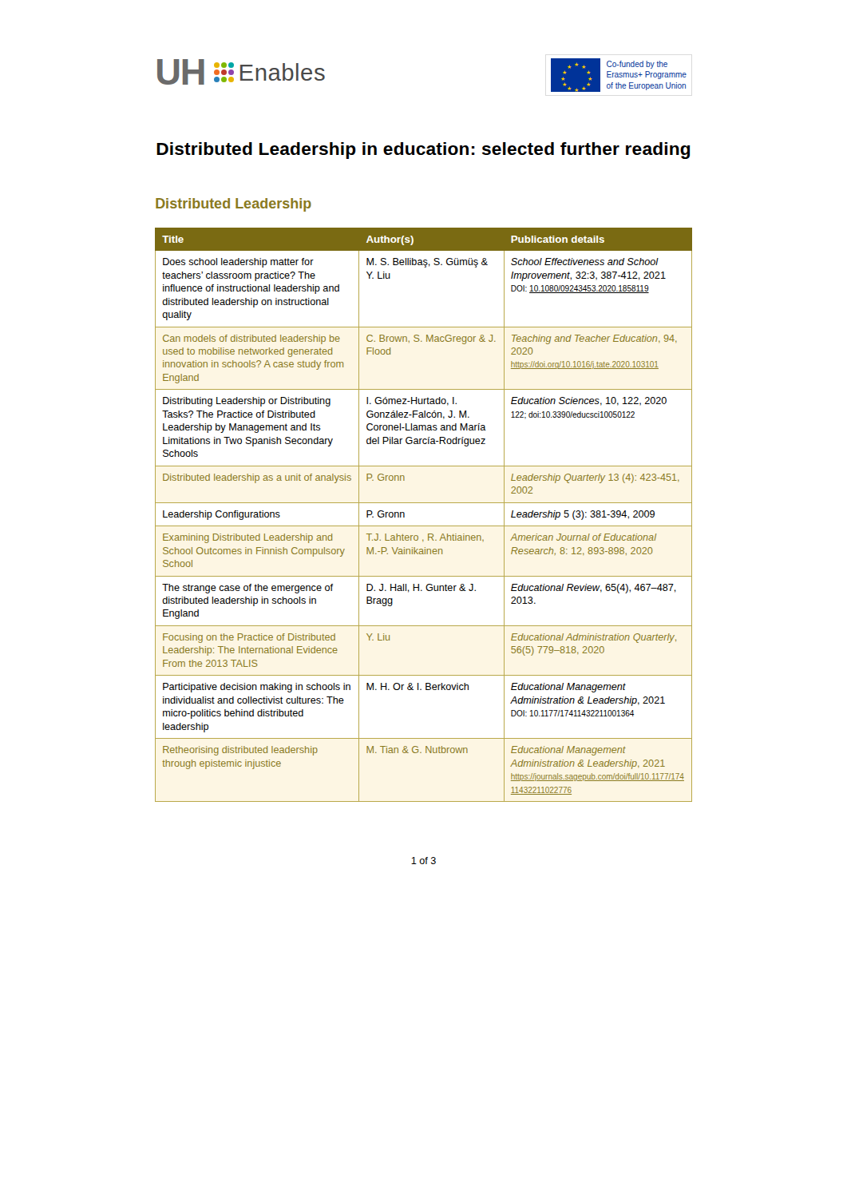UH
Enables
★ ★ ★ ★ ★ ★ ★ ★ ★ ★ ★ ★
Co-funded by the
Erasmus+ Programme
of the European Union
Distributed Leadership in education: selected further reading
Distributed Leadership
| Title | Author(s) | Publication details |
| --- | --- | --- |
| Does school leadership matter for teachers’ classroom practice? The influence of instructional leadership and distributed leadership on instructional quality | M. S. Bellibaş, S. Gümüş & Y. Liu | School Effectiveness and School Improvement , 32:3, 387-412, 2021 DOI: 10.1080/09243453.2020.1858119 |
| Can models of distributed leadership be used to mobilise networked generated innovation in schools? A case study from England | C. Brown, S. MacGregor & J. Flood | Teaching and Teacher Education , 94, 2020 https://doi.org/10.1016/j.tate.2020.103101 |
| Distributing Leadership or Distributing Tasks? The Practice of Distributed Leadership by Management and Its Limitations in Two Spanish Secondary Schools | I. Gómez-Hurtado, I. González-Falcón, J. M. Coronel-Llamas and María del Pilar García-Rodríguez | Education Sciences , 10, 122, 2020 122; doi:10.3390/educsci10050122 |
| Distributed leadership as a unit of analysis | P. Gronn | Leadership Quarterly 13 (4): 423-451, 2002 |
| Leadership Configurations | P. Gronn | Leadership 5 (3): 381-394, 2009 |
| Examining Distributed Leadership and School Outcomes in Finnish Compulsory School | T.J. Lahtero , R. Ahtiainen, M.-P. Vainikainen | American Journal of Educational Research, 8: 12, 893-898, 2020 |
| The strange case of the emergence of distributed leadership in schools in England | D. J. Hall, H. Gunter & J. Bragg | Educational Review , 65(4), 467–487, 2013. |
| Focusing on the Practice of Distributed Leadership: The International Evidence From the 2013 TALIS | Y. Liu | Educational Administration Quarterly , 56(5) 779–818, 2020 |
| Participative decision making in schools in individualist and collectivist cultures: The micro-politics behind distributed leadership | M. H. Or & I. Berkovich | Educational Management Administration & Leadership , 2021 DOI: 10.1177/17411432211001364 |
| Retheorising distributed leadership through epistemic injustice | M. Tian & G. Nutbrown | Educational Management Administration & Leadership , 2021 https://journals.sagepub.com/doi/full/10.1177/17411432211022776 |
1 of 3